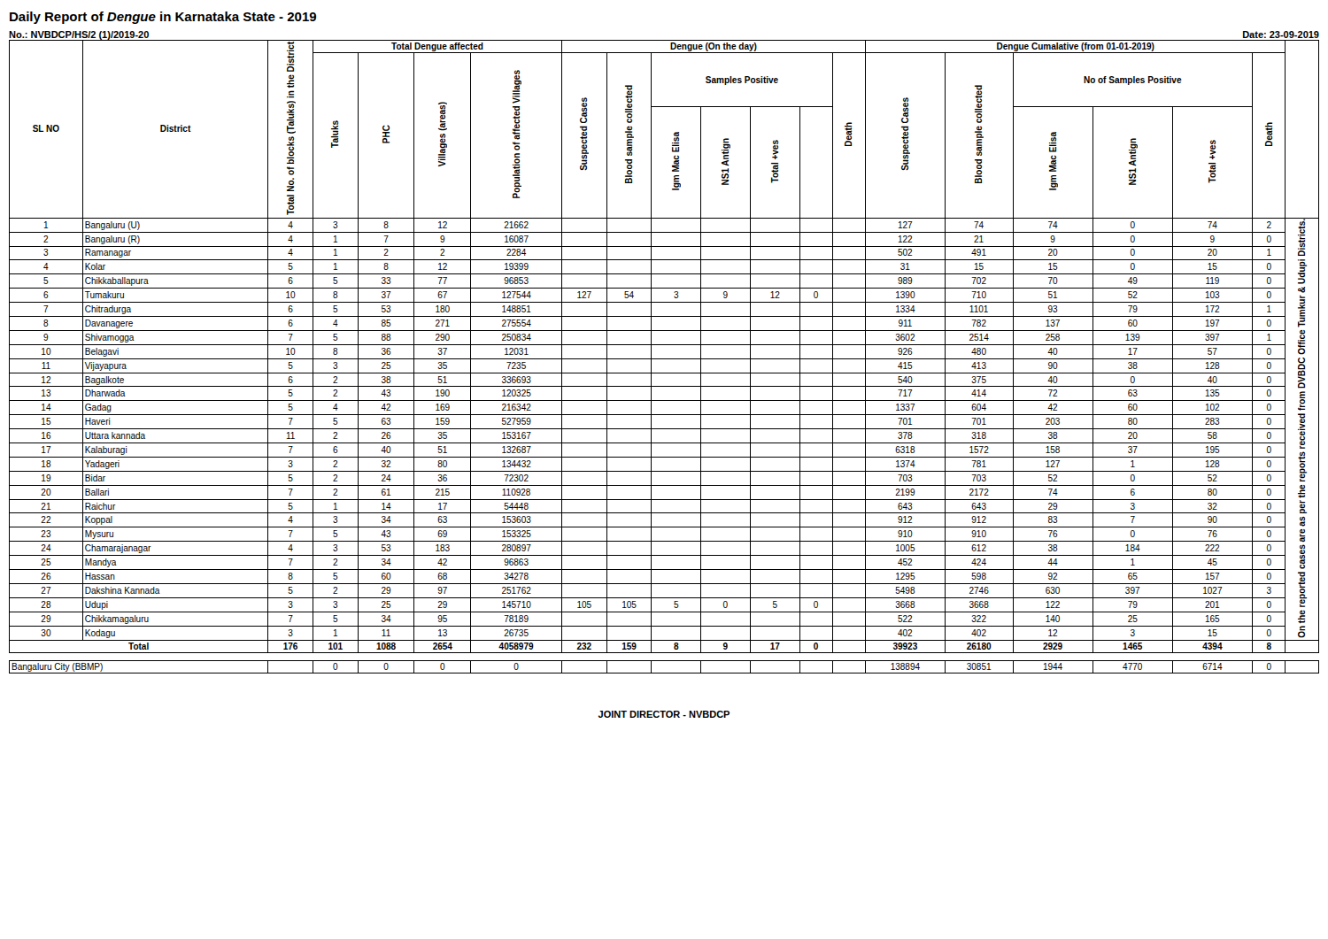Daily Report of Dengue in Karnataka State - 2019
No.: NVBDCP/HS/2 (1)/2019-20 Date: 23-09-2019
| SL NO | District | Total No. of blocks (Taluks) in the District | Total Dengue affected | Dengue (On the day) | Dengue Cumalative (from 01-01-2019) | |
| --- | --- | --- | --- | --- | --- | --- |
| Taluks | PHC | Villages (areas) | Population of affected Villages | Suspected Cases | Blood sample collected | Samples Positive | Death | Suspected Cases | Blood sample collected | No of Samples Positive | Death |
| Igm Mac Elisa | NS1 Antign | Total +ves | | Igm Mac Elisa | NS1 Antign | Total +ves |
| 1 | Bangaluru (U) | 4 | 3 | 8 | 12 | 21662 | | | | | | | | 127 | 74 | 74 | 0 | 74 | 2 | On the reported cases are as per the reports received from DVBDC Office Tumkur & Udupi Districts. |
| 2 | Bangaluru (R) | 4 | 1 | 7 | 9 | 16087 | | | | | | | | 122 | 21 | 9 | 0 | 9 | 0 |
| 3 | Ramanagar | 4 | 1 | 2 | 2 | 2284 | | | | | | | | 502 | 491 | 20 | 0 | 20 | 1 |
| 4 | Kolar | 5 | 1 | 8 | 12 | 19399 | | | | | | | | 31 | 15 | 15 | 0 | 15 | 0 |
| 5 | Chikkaballapura | 6 | 5 | 33 | 77 | 96853 | | | | | | | | 989 | 702 | 70 | 49 | 119 | 0 |
| 6 | Tumakuru | 10 | 8 | 37 | 67 | 127544 | 127 | 54 | 3 | 9 | 12 | 0 | | 1390 | 710 | 51 | 52 | 103 | 0 |
| 7 | Chitradurga | 6 | 5 | 53 | 180 | 148851 | | | | | | | | 1334 | 1101 | 93 | 79 | 172 | 1 |
| 8 | Davanagere | 6 | 4 | 85 | 271 | 275554 | | | | | | | | 911 | 782 | 137 | 60 | 197 | 0 |
| 9 | Shivamogga | 7 | 5 | 88 | 290 | 250834 | | | | | | | | 3602 | 2514 | 258 | 139 | 397 | 1 |
| 10 | Belagavi | 10 | 8 | 36 | 37 | 12031 | | | | | | | | 926 | 480 | 40 | 17 | 57 | 0 |
| 11 | Vijayapura | 5 | 3 | 25 | 35 | 7235 | | | | | | | | 415 | 413 | 90 | 38 | 128 | 0 |
| 12 | Bagalkote | 6 | 2 | 38 | 51 | 336693 | | | | | | | | 540 | 375 | 40 | 0 | 40 | 0 |
| 13 | Dharwada | 5 | 2 | 43 | 190 | 120325 | | | | | | | | 717 | 414 | 72 | 63 | 135 | 0 |
| 14 | Gadag | 5 | 4 | 42 | 169 | 216342 | | | | | | | | 1337 | 604 | 42 | 60 | 102 | 0 |
| 15 | Haveri | 7 | 5 | 63 | 159 | 527959 | | | | | | | | 701 | 701 | 203 | 80 | 283 | 0 |
| 16 | Uttara kannada | 11 | 2 | 26 | 35 | 153167 | | | | | | | | 378 | 318 | 38 | 20 | 58 | 0 |
| 17 | Kalaburagi | 7 | 6 | 40 | 51 | 132687 | | | | | | | | 6318 | 1572 | 158 | 37 | 195 | 0 |
| 18 | Yadageri | 3 | 2 | 32 | 80 | 134432 | | | | | | | | 1374 | 781 | 127 | 1 | 128 | 0 |
| 19 | Bidar | 5 | 2 | 24 | 36 | 72302 | | | | | | | | 703 | 703 | 52 | 0 | 52 | 0 |
| 20 | Ballari | 7 | 2 | 61 | 215 | 110928 | | | | | | | | 2199 | 2172 | 74 | 6 | 80 | 0 |
| 21 | Raichur | 5 | 1 | 14 | 17 | 54448 | | | | | | | | 643 | 643 | 29 | 3 | 32 | 0 |
| 22 | Koppal | 4 | 3 | 34 | 63 | 153603 | | | | | | | | 912 | 912 | 83 | 7 | 90 | 0 |
| 23 | Mysuru | 7 | 5 | 43 | 69 | 153325 | | | | | | | | 910 | 910 | 76 | 0 | 76 | 0 |
| 24 | Chamarajanagar | 4 | 3 | 53 | 183 | 280897 | | | | | | | | 1005 | 612 | 38 | 184 | 222 | 0 |
| 25 | Mandya | 7 | 2 | 34 | 42 | 96863 | | | | | | | | 452 | 424 | 44 | 1 | 45 | 0 |
| 26 | Hassan | 8 | 5 | 60 | 68 | 34278 | | | | | | | | 1295 | 598 | 92 | 65 | 157 | 0 |
| 27 | Dakshina Kannada | 5 | 2 | 29 | 97 | 251762 | | | | | | | | 5498 | 2746 | 630 | 397 | 1027 | 3 |
| 28 | Udupi | 3 | 3 | 25 | 29 | 145710 | 105 | 105 | 5 | 0 | 5 | 0 | | 3668 | 3668 | 122 | 79 | 201 | 0 |
| 29 | Chikkamagaluru | 7 | 5 | 34 | 95 | 78189 | | | | | | | | 522 | 322 | 140 | 25 | 165 | 0 |
| 30 | Kodagu | 3 | 1 | 11 | 13 | 26735 | | | | | | | | 402 | 402 | 12 | 3 | 15 | 0 |
| Total | 176 | 101 | 1088 | 2654 | 4058979 | 232 | 159 | 8 | 9 | 17 | 0 | | 39923 | 26180 | 2929 | 1465 | 4394 | 8 | |
| Bangaluru City (BBMP) | | 0 | 0 | 0 | 0 | | | | | | | | 138894 | 30851 | 1944 | 4770 | 6714 | 0 | |
JOINT DIRECTOR - NVBDCP